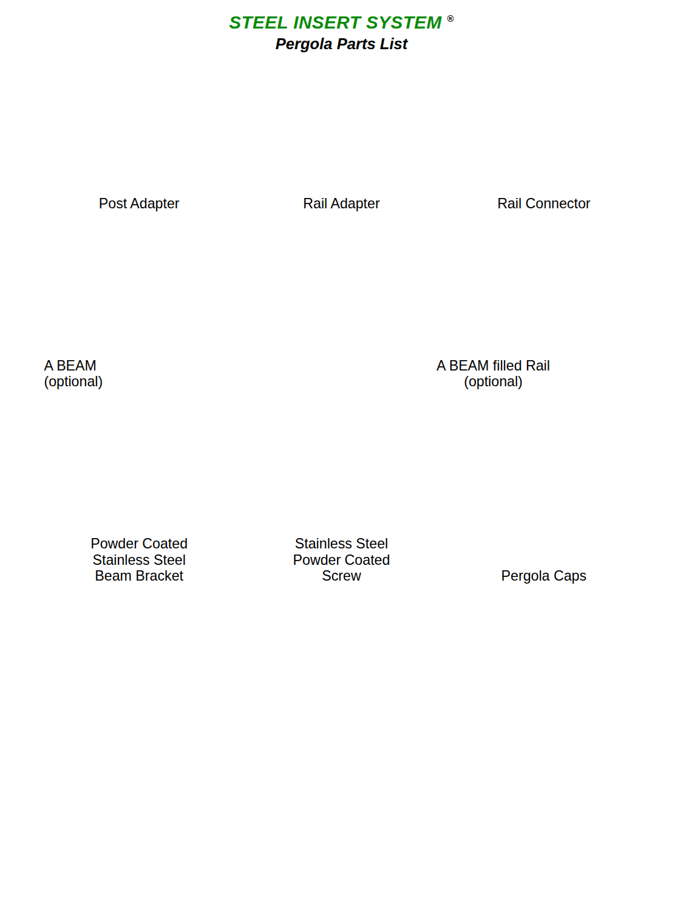STEEL INSERT SYSTEM ®
Pergola Parts List
Post Adapter
Rail Adapter
Rail Connector
A BEAM (optional)
A BEAM filled Rail (optional)
Powder Coated
Stainless Steel
Beam Bracket
Stainless Steel
Powder Coated
Screw
Pergola Caps